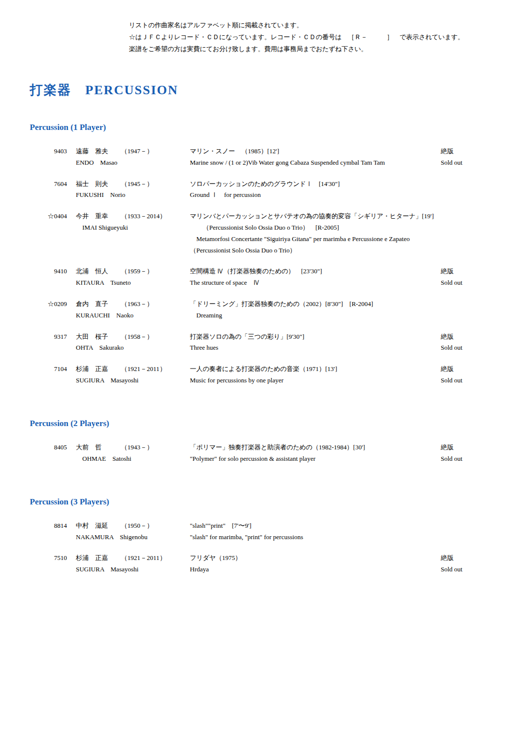リストの作曲家名はアルファベット順に掲載されています。
☆はＪＦＣよりレコード・ＣＤになっています。レコード・ＣＤの番号は　［Ｒ－　　　］　で表示されています。
楽譜をご希望の方は実費にてお分け致します。費用は事務局までおたずね下さい。
打楽器　PERCUSSION
Percussion (1 Player)
| 9403 | 遠藤 雅夫 （1947－） | マリン・スノー （1985）[12'] | 絶版 |
| | ENDO Masao | Marine snow / (1 or 2)Vib Water gong Cabaza Suspended cymbal Tam Tam | Sold out |
| 7604 | 福士 則夫 （1945－） | ソロパーカッションのためのグラウンドⅠ [14'30"] | |
| | FUKUSHI Norio | Ground Ⅰ for percussion | |
| ☆0404 | 今井 重幸 （1933－2014） | マリンバとパーカッションとサバテオの為の協奏的変容「シギリア・ヒターナ」[19'] | |
| | IMAI Shigueyuki | （Percussionist Solo Ossia Duo o Trio） [R-2005] | |
| | | Metamorfosi Concertante "Siguiriya Gitana" per marimba e Percussione e Zapateo | |
| | | （Percussionist Solo Ossia Duo o Trio） | |
| 9410 | 北浦 恒人 （1959－） | 空間構造 Ⅳ（打楽器独奏のための） [23'30"] | 絶版 |
| | KITAURA Tsuneto | The structure of space Ⅳ | Sold out |
| ☆0209 | 倉内 直子 （1963－） | 「ドリーミング」打楽器独奏のための（2002）[8'30"] [R-2004] | |
| | KURAUCHI Naoko | Dreaming | |
| 9317 | 大田 桜子 （1958－） | 打楽器ソロの為の「三つの彩り」[9'30"] | 絶版 |
| | OHTA Sakurako | Three hues | Sold out |
| 7104 | 杉浦 正嘉 （1921－2011） | 一人の奏者による打楽器のための音楽（1971）[13'] | 絶版 |
| | SUGIURA Masayoshi | Music for percussions by one player | Sold out |
Percussion (2 Players)
| 8405 | 大前 哲 （1943－） | 「ポリマー」独奏打楽器と助演者のための（1982-1984）[30'] | 絶版 |
| | OHMAE Satoshi | "Polymer" for solo percussion & assistant player | Sold out |
Percussion (3 Players)
| 8814 | 中村 滋延 （1950－） | "slash""print" [7'〜9'] | |
| | NAKAMURA Shigenobu | "slash" for marimba, "print" for percussions | |
| 7510 | 杉浦 正嘉 （1921－2011） | フリダヤ（1975） | 絶版 |
| | SUGIURA Masayoshi | Hrdaya | Sold out |